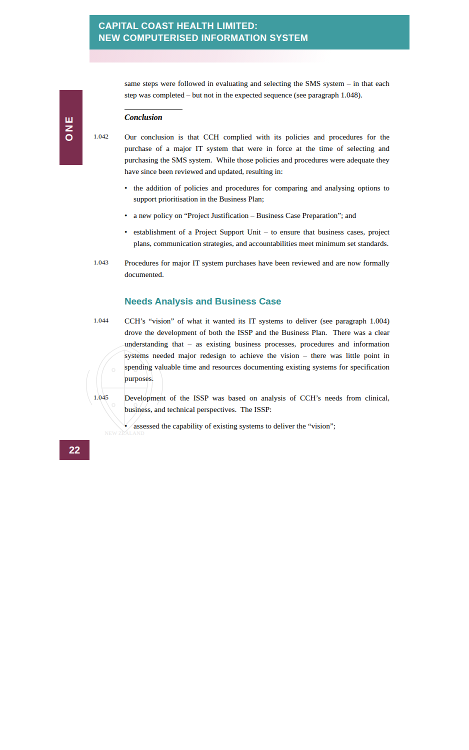Capital Coast Health Limited:
New Computerised Information System
ONE
same steps were followed in evaluating and selecting the SMS system – in that each step was completed – but not in the expected sequence (see paragraph 1.048).
Conclusion
1.042 Our conclusion is that CCH complied with its policies and procedures for the purchase of a major IT system that were in force at the time of selecting and purchasing the SMS system. While those policies and procedures were adequate they have since been reviewed and updated, resulting in:
the addition of policies and procedures for comparing and analysing options to support prioritisation in the Business Plan;
a new policy on “Project Justification – Business Case Preparation”; and
establishment of a Project Support Unit – to ensure that business cases, project plans, communication strategies, and accountabilities meet minimum set standards.
1.043 Procedures for major IT system purchases have been reviewed and are now formally documented.
Needs Analysis and Business Case
1.044 CCH’s “vision” of what it wanted its IT systems to deliver (see paragraph 1.004) drove the development of both the ISSP and the Business Plan. There was a clear understanding that – as existing business processes, procedures and information systems needed major redesign to achieve the vision – there was little point in spending valuable time and resources documenting existing systems for specification purposes.
1.045 Development of the ISSP was based on analysis of CCH’s needs from clinical, business, and technical perspectives. The ISSP:
assessed the capability of existing systems to deliver the “vision”;
NEW ZEALAND
22